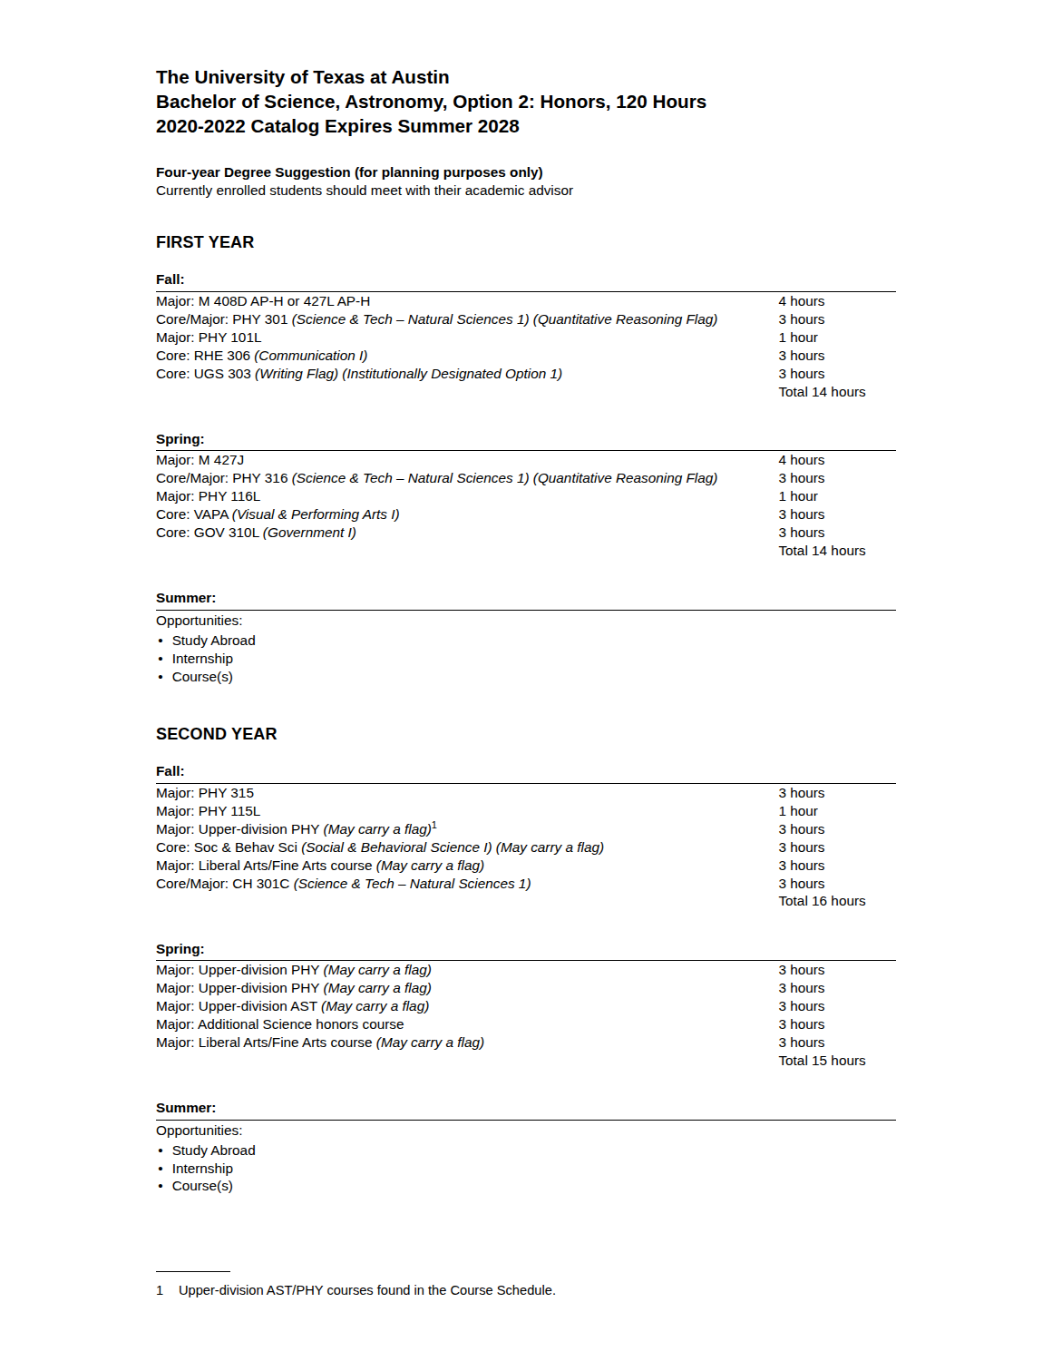The University of Texas at Austin
Bachelor of Science, Astronomy, Option 2: Honors, 120 Hours
2020-2022 Catalog Expires Summer 2028
Four-year Degree Suggestion (for planning purposes only)
Currently enrolled students should meet with their academic advisor
FIRST YEAR
Fall:
| Major: M 408D AP-H or 427L AP-H | 4 hours |
| Core/Major: PHY 301 (Science & Tech – Natural Sciences 1) (Quantitative Reasoning Flag) | 3 hours |
| Major: PHY 101L | 1 hour |
| Core: RHE 306 (Communication I) | 3 hours |
| Core: UGS 303 (Writing Flag) (Institutionally Designated Option 1) | 3 hours |
| | Total 14 hours |
Spring:
| Major: M 427J | 4 hours |
| Core/Major: PHY 316 (Science & Tech – Natural Sciences 1) (Quantitative Reasoning Flag) | 3 hours |
| Major: PHY 116L | 1 hour |
| Core: VAPA (Visual & Performing Arts I) | 3 hours |
| Core: GOV 310L (Government I) | 3 hours |
| | Total 14 hours |
Summer:
Opportunities:
Study Abroad
Internship
Course(s)
SECOND YEAR
Fall:
| Major: PHY 315 | 3 hours |
| Major: PHY 115L | 1 hour |
| Major: Upper-division PHY (May carry a flag) 1 | 3 hours |
| Core: Soc & Behav Sci (Social & Behavioral Science I) (May carry a flag) | 3 hours |
| Major: Liberal Arts/Fine Arts course (May carry a flag) | 3 hours |
| Core/Major: CH 301C (Science & Tech – Natural Sciences 1) | 3 hours |
| | Total 16 hours |
Spring:
| Major: Upper-division PHY (May carry a flag) | 3 hours |
| Major: Upper-division PHY (May carry a flag) | 3 hours |
| Major: Upper-division AST (May carry a flag) | 3 hours |
| Major: Additional Science honors course | 3 hours |
| Major: Liberal Arts/Fine Arts course (May carry a flag) | 3 hours |
| | Total 15 hours |
Summer:
Opportunities:
Study Abroad
Internship
Course(s)
1
Upper-division AST/PHY courses found in the Course Schedule.